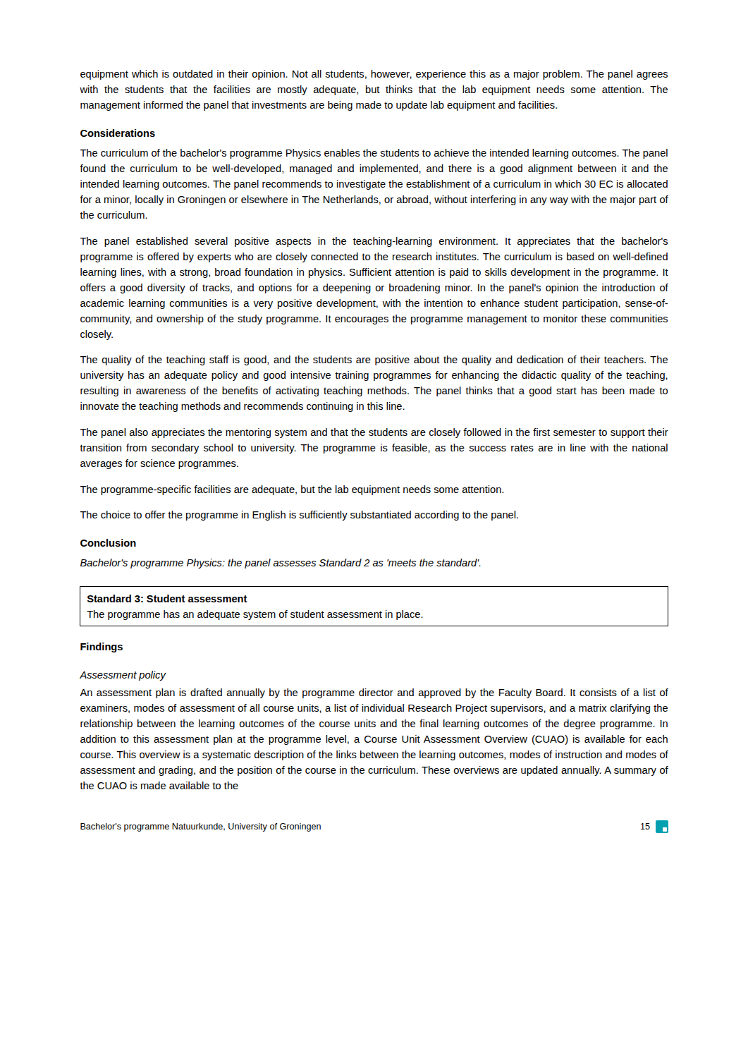equipment which is outdated in their opinion. Not all students, however, experience this as a major problem. The panel agrees with the students that the facilities are mostly adequate, but thinks that the lab equipment needs some attention. The management informed the panel that investments are being made to update lab equipment and facilities.
Considerations
The curriculum of the bachelor's programme Physics enables the students to achieve the intended learning outcomes. The panel found the curriculum to be well-developed, managed and implemented, and there is a good alignment between it and the intended learning outcomes. The panel recommends to investigate the establishment of a curriculum in which 30 EC is allocated for a minor, locally in Groningen or elsewhere in The Netherlands, or abroad, without interfering in any way with the major part of the curriculum.
The panel established several positive aspects in the teaching-learning environment. It appreciates that the bachelor's programme is offered by experts who are closely connected to the research institutes. The curriculum is based on well-defined learning lines, with a strong, broad foundation in physics. Sufficient attention is paid to skills development in the programme. It offers a good diversity of tracks, and options for a deepening or broadening minor. In the panel's opinion the introduction of academic learning communities is a very positive development, with the intention to enhance student participation, sense-of-community, and ownership of the study programme. It encourages the programme management to monitor these communities closely.
The quality of the teaching staff is good, and the students are positive about the quality and dedication of their teachers. The university has an adequate policy and good intensive training programmes for enhancing the didactic quality of the teaching, resulting in awareness of the benefits of activating teaching methods. The panel thinks that a good start has been made to innovate the teaching methods and recommends continuing in this line.
The panel also appreciates the mentoring system and that the students are closely followed in the first semester to support their transition from secondary school to university. The programme is feasible, as the success rates are in line with the national averages for science programmes.
The programme-specific facilities are adequate, but the lab equipment needs some attention.
The choice to offer the programme in English is sufficiently substantiated according to the panel.
Conclusion
Bachelor's programme Physics: the panel assesses Standard 2 as 'meets the standard'.
Standard 3: Student assessment
The programme has an adequate system of student assessment in place.
Findings
Assessment policy
An assessment plan is drafted annually by the programme director and approved by the Faculty Board. It consists of a list of examiners, modes of assessment of all course units, a list of individual Research Project supervisors, and a matrix clarifying the relationship between the learning outcomes of the course units and the final learning outcomes of the degree programme. In addition to this assessment plan at the programme level, a Course Unit Assessment Overview (CUAO) is available for each course. This overview is a systematic description of the links between the learning outcomes, modes of instruction and modes of assessment and grading, and the position of the course in the curriculum. These overviews are updated annually. A summary of the CUAO is made available to the
Bachelor's programme Natuurkunde, University of Groningen 15